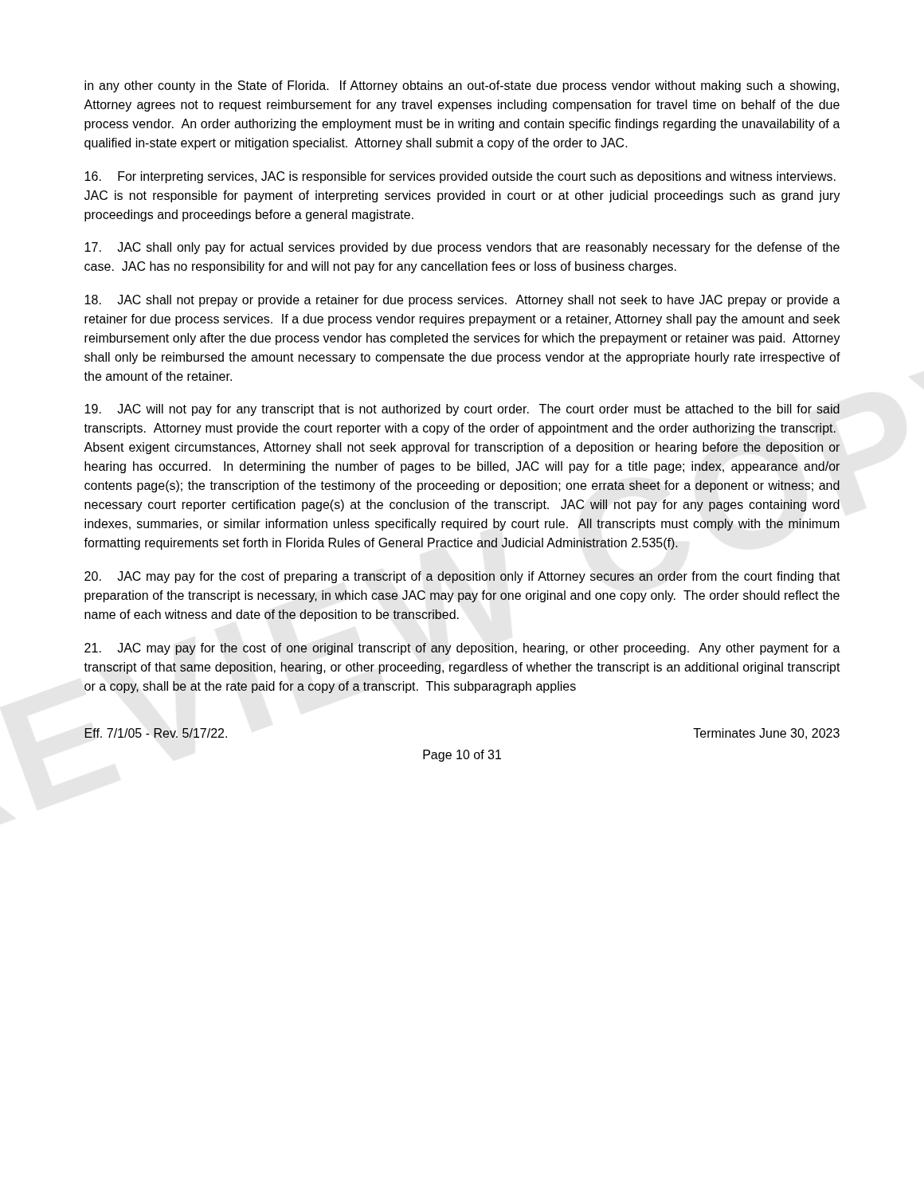REVIEW COPY
in any other county in the State of Florida. If Attorney obtains an out-of-state due process vendor without making such a showing, Attorney agrees not to request reimbursement for any travel expenses including compensation for travel time on behalf of the due process vendor. An order authorizing the employment must be in writing and contain specific findings regarding the unavailability of a qualified in-state expert or mitigation specialist. Attorney shall submit a copy of the order to JAC.
16. For interpreting services, JAC is responsible for services provided outside the court such as depositions and witness interviews. JAC is not responsible for payment of interpreting services provided in court or at other judicial proceedings such as grand jury proceedings and proceedings before a general magistrate.
17. JAC shall only pay for actual services provided by due process vendors that are reasonably necessary for the defense of the case. JAC has no responsibility for and will not pay for any cancellation fees or loss of business charges.
18. JAC shall not prepay or provide a retainer for due process services. Attorney shall not seek to have JAC prepay or provide a retainer for due process services. If a due process vendor requires prepayment or a retainer, Attorney shall pay the amount and seek reimbursement only after the due process vendor has completed the services for which the prepayment or retainer was paid. Attorney shall only be reimbursed the amount necessary to compensate the due process vendor at the appropriate hourly rate irrespective of the amount of the retainer.
19. JAC will not pay for any transcript that is not authorized by court order. The court order must be attached to the bill for said transcripts. Attorney must provide the court reporter with a copy of the order of appointment and the order authorizing the transcript. Absent exigent circumstances, Attorney shall not seek approval for transcription of a deposition or hearing before the deposition or hearing has occurred. In determining the number of pages to be billed, JAC will pay for a title page; index, appearance and/or contents page(s); the transcription of the testimony of the proceeding or deposition; one errata sheet for a deponent or witness; and necessary court reporter certification page(s) at the conclusion of the transcript. JAC will not pay for any pages containing word indexes, summaries, or similar information unless specifically required by court rule. All transcripts must comply with the minimum formatting requirements set forth in Florida Rules of General Practice and Judicial Administration 2.535(f).
20. JAC may pay for the cost of preparing a transcript of a deposition only if Attorney secures an order from the court finding that preparation of the transcript is necessary, in which case JAC may pay for one original and one copy only. The order should reflect the name of each witness and date of the deposition to be transcribed.
21. JAC may pay for the cost of one original transcript of any deposition, hearing, or other proceeding. Any other payment for a transcript of that same deposition, hearing, or other proceeding, regardless of whether the transcript is an additional original transcript or a copy, shall be at the rate paid for a copy of a transcript. This subparagraph applies
Eff. 7/1/05 - Rev. 5/17/22. Terminates June 30, 2023
Page 10 of 31